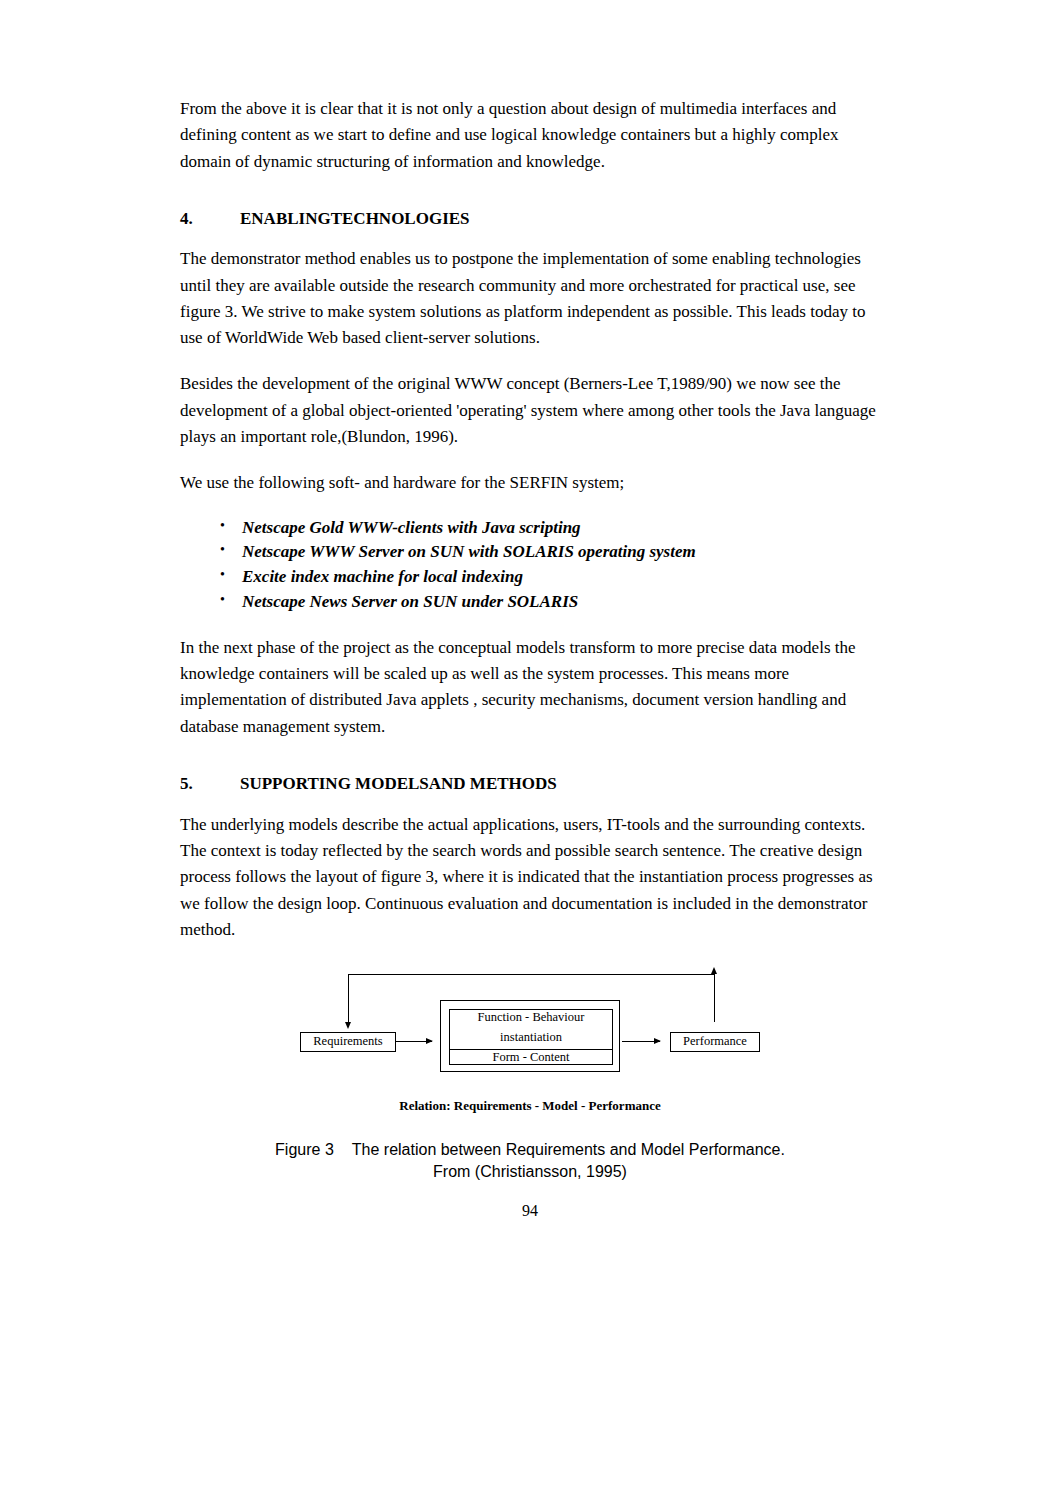From the above it is clear that it is not only a question about design of multimedia interfaces and defining content as we start to define and use logical knowledge containers but a highly complex domain of dynamic structuring of information and knowledge.
4. ENABLINGTECHNOLOGIES
The demonstrator method enables us to postpone the implementation of some enabling technologies until they are available outside the research community and more orchestrated for practical use, see figure 3. We strive to make system solutions as platform independent as possible. This leads today to use of WorldWide Web based client-server solutions.
Besides the development of the original WWW concept (Berners-Lee T,1989/90) we now see the development of a global object-oriented 'operating' system where among other tools the Java language plays an important role,(Blundon, 1996).
We use the following soft- and hardware for the SERFIN system;
Netscape Gold WWW-clients with Java scripting
Netscape WWW Server on SUN with SOLARIS operating system
Excite index machine for local indexing
Netscape News Server on SUN under SOLARIS
In the next phase of the project as the conceptual models transform to more precise data models the knowledge containers will be scaled up as well as the system processes. This means more implementation of distributed Java applets , security mechanisms, document version handling and database management system.
5. SUPPORTING MODELSAND METHODS
The underlying models describe the actual applications, users, IT-tools and the surrounding contexts. The context is today reflected by the search words and possible search sentence. The creative design process follows the layout of figure 3, where it is indicated that the instantiation process progresses as we follow the design loop. Continuous evaluation and documentation is included in the demonstrator method.
Requirements
Function - Behaviour
instantiation
Form - Content
Performance
Relation: Requirements - Model - Performance
Figure 3 The relation between Requirements and Model Performance.
From (Christiansson, 1995)
94